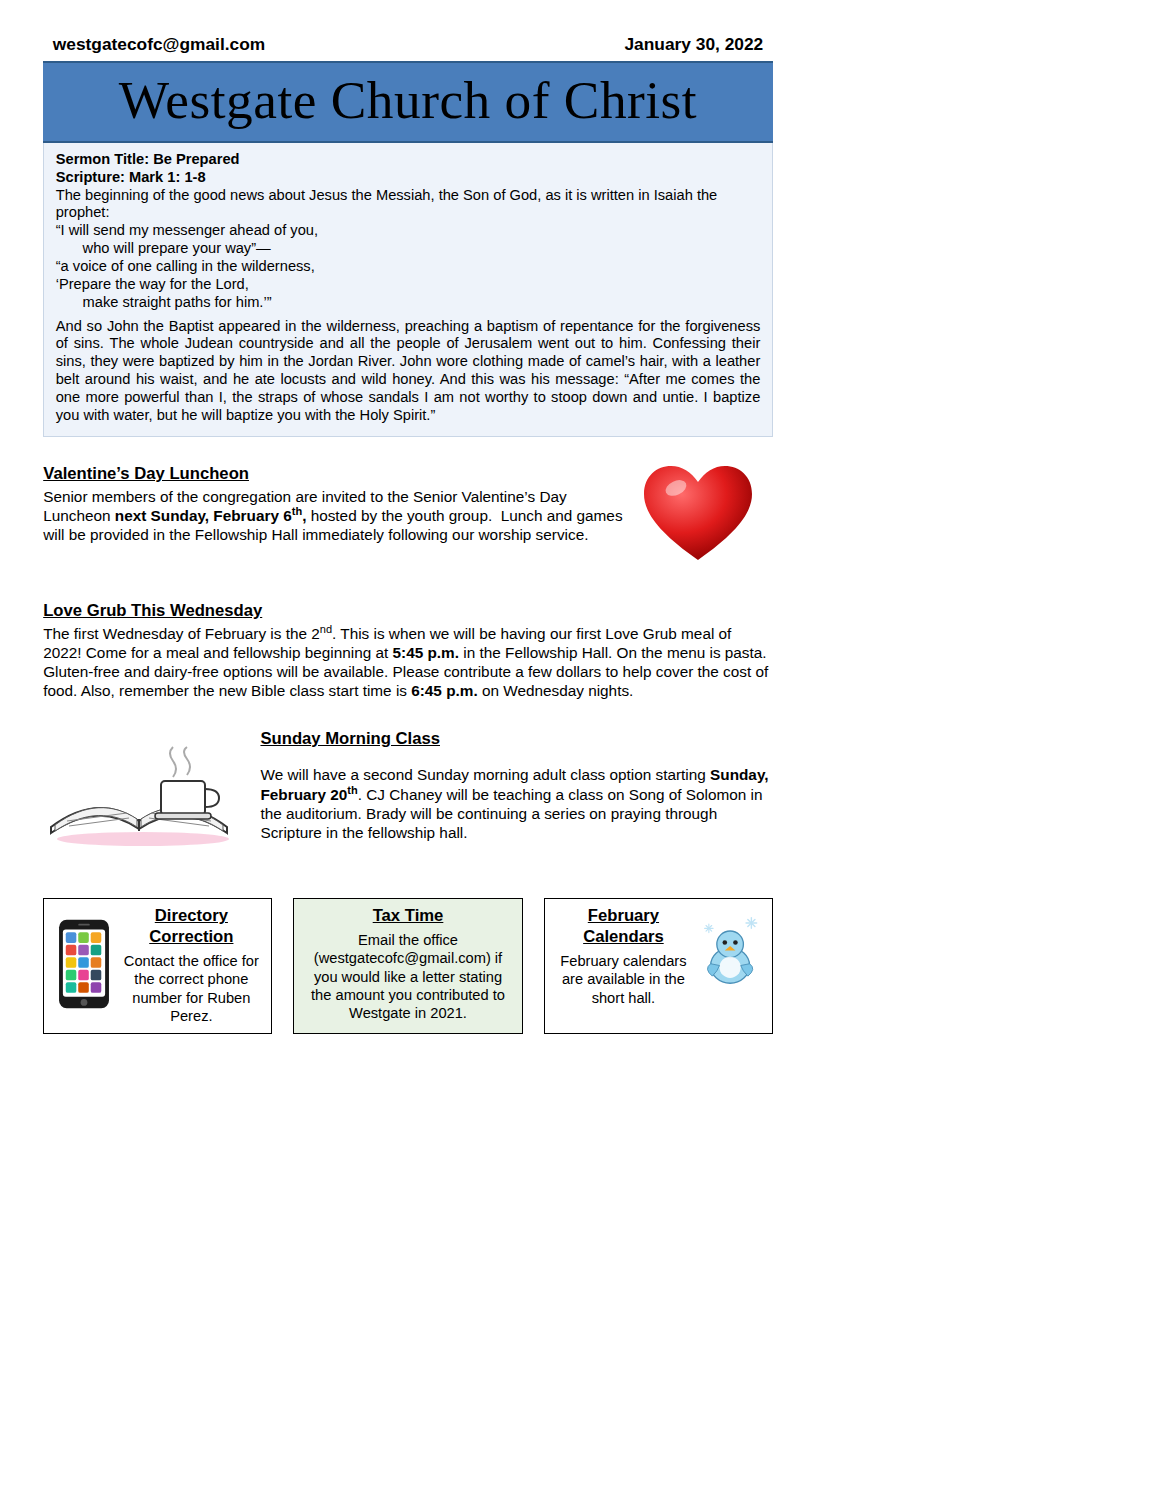westgatecofc@gmail.com January 30, 2022
Westgate Church of Christ
Sermon Title: Be Prepared
Scripture: Mark 1: 1-8
The beginning of the good news about Jesus the Messiah, the Son of God, as it is written in Isaiah the prophet:
“I will send my messenger ahead of you,
who will prepare your way”—
“a voice of one calling in the wilderness,
‘Prepare the way for the Lord,
make straight paths for him.’”
And so John the Baptist appeared in the wilderness, preaching a baptism of repentance for the forgiveness of sins. The whole Judean countryside and all the people of Jerusalem went out to him. Confessing their sins, they were baptized by him in the Jordan River. John wore clothing made of camel’s hair, with a leather belt around his waist, and he ate locusts and wild honey. And this was his message: “After me comes the one more powerful than I, the straps of whose sandals I am not worthy to stoop down and untie. I baptize you with water, but he will baptize you with the Holy Spirit.”
Valentine’s Day Luncheon
Senior members of the congregation are invited to the Senior Valentine’s Day Luncheon next Sunday, February 6th, hosted by the youth group. Lunch and games will be provided in the Fellowship Hall immediately following our worship service.
Love Grub This Wednesday
The first Wednesday of February is the 2nd. This is when we will be having our first Love Grub meal of 2022! Come for a meal and fellowship beginning at 5:45 p.m. in the Fellowship Hall. On the menu is pasta. Gluten-free and dairy-free options will be available. Please contribute a few dollars to help cover the cost of food. Also, remember the new Bible class start time is 6:45 p.m. on Wednesday nights.
Sunday Morning Class
We will have a second Sunday morning adult class option starting Sunday, February 20th. CJ Chaney will be teaching a class on Song of Solomon in the auditorium. Brady will be continuing a series on praying through Scripture in the fellowship hall.
Directory Correction
Contact the office for the correct phone number for Ruben Perez.
Tax Time
Email the office (westgatecofc@gmail.com) if you would like a letter stating the amount you contributed to Westgate in 2021.
February Calendars
February calendars are available in the short hall.